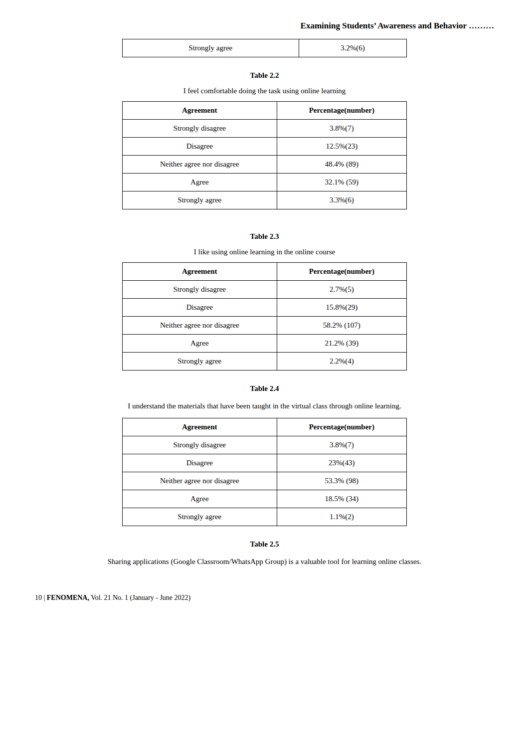Examining Students’ Awareness and Behavior ………
| Strongly agree | 3.2%(6) |
Table 2.2
I feel comfortable doing the task using online learning
| Agreement | Percentage(number) |
| --- | --- |
| Strongly disagree | 3.8%(7) |
| Disagree | 12.5%(23) |
| Neither agree nor disagree | 48.4% (89) |
| Agree | 32.1% (59) |
| Strongly agree | 3.3%(6) |
Table 2.3
I like using online learning in the online course
| Agreement | Percentage(number) |
| --- | --- |
| Strongly disagree | 2.7%(5) |
| Disagree | 15.8%(29) |
| Neither agree nor disagree | 58.2% (107) |
| Agree | 21.2% (39) |
| Strongly agree | 2.2%(4) |
Table 2.4
I understand the materials that have been taught in the virtual class through online learning.
| Agreement | Percentage(number) |
| --- | --- |
| Strongly disagree | 3.8%(7) |
| Disagree | 23%(43) |
| Neither agree nor disagree | 53.3% (98) |
| Agree | 18.5% (34) |
| Strongly agree | 1.1%(2) |
Table 2.5
Sharing applications (Google Classroom/WhatsApp Group) is a valuable tool for learning online classes.
10 | FENOMENA, Vol. 21 No. 1 (January - June 2022)